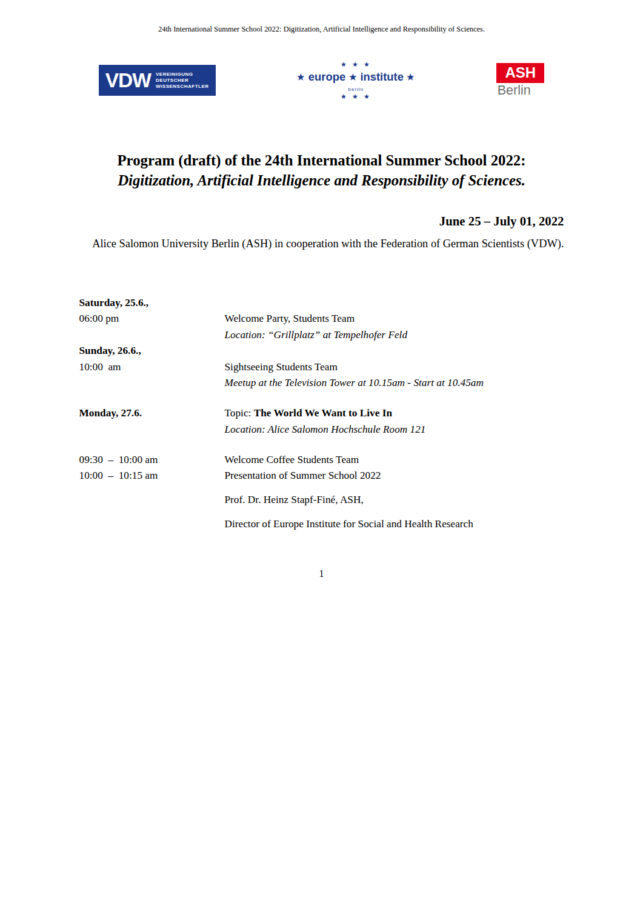24th International Summer School 2022: Digitization, Artificial Intelligence and Responsibility of Sciences.
VDW VEREINIGUNG
DEUTSCHER
WISSENSCHAFTLER
★ ★ ★
★ europe ★ institute ★
berlin
★ ★ ★
ASH
Berlin
Program (draft) of the 24th International Summer School 2022: Digitization, Artificial Intelligence and Responsibility of Sciences.
June 25 – July 01, 2022
Alice Salomon University Berlin (ASH) in cooperation with the Federation of German Scientists (VDW).
| Saturday, 25.6., | |
| 06:00 pm | Welcome Party, Students Team |
| | Location: “Grillplatz” at Tempelhofer Feld |
| Sunday, 26.6., | |
| 10:00 am | Sightseeing Students Team |
| | Meetup at the Television Tower at 10.15am - Start at 10.45am |
| Monday, 27.6. | Topic: The World We Want to Live In |
| | Location: Alice Salomon Hochschule Room 121 |
| 09:30 – 10:00 am | Welcome Coffee Students Team |
| 10:00 – 10:15 am | Presentation of Summer School 2022 |
| | Prof. Dr. Heinz Stapf-Finé, ASH, |
| | Director of Europe Institute for Social and Health Research |
1